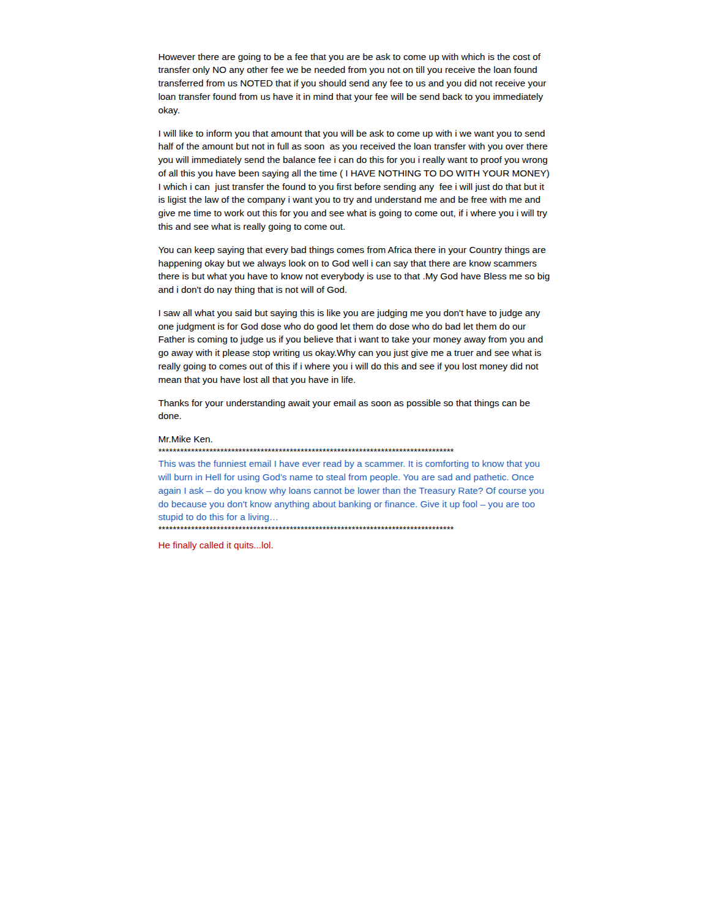However there are going to be a fee that you are be ask to come up with which is the cost of transfer only NO any other fee we be needed from you not on till you receive the loan found transferred from us NOTED that if you should send any fee to us and you did not receive your loan transfer found from us have it in mind that your fee will be send back to you immediately okay.
I will like to inform you that amount that you will be ask to come up with i we want you to send half of the amount but not in full as soon as you received the loan transfer with you over there you will immediately send the balance fee i can do this for you i really want to proof you wrong of all this you have been saying all the time ( I HAVE NOTHING TO DO WITH YOUR MONEY) I which i can just transfer the found to you first before sending any fee i will just do that but it is ligist the law of the company i want you to try and understand me and be free with me and give me time to work out this for you and see what is going to come out, if i where you i will try this and see what is really going to come out.
You can keep saying that every bad things comes from Africa there in your Country things are happening okay but we always look on to God well i can say that there are know scammers there is but what you have to know not everybody is use to that .My God have Bless me so big and i don't do nay thing that is not will of God.
I saw all what you said but saying this is like you are judging me you don't have to judge any one judgment is for God dose who do good let them do dose who do bad let them do our Father is coming to judge us if you believe that i want to take your money away from you and go away with it please stop writing us okay.Why can you just give me a truer and see what is really going to comes out of this if i where you i will do this and see if you lost money did not mean that you have lost all that you have in life.
Thanks for your understanding await your email as soon as possible so that things can be done.
Mr.Mike Ken.
*********************************************************************************
This was the funniest email I have ever read by a scammer. It is comforting to know that you will burn in Hell for using God’s name to steal from people. You are sad and pathetic. Once again I ask – do you know why loans cannot be lower than the Treasury Rate? Of course you do because you don't know anything about banking or finance. Give it up fool – you are too stupid to do this for a living…
*********************************************************************************
He finally called it quits...lol.